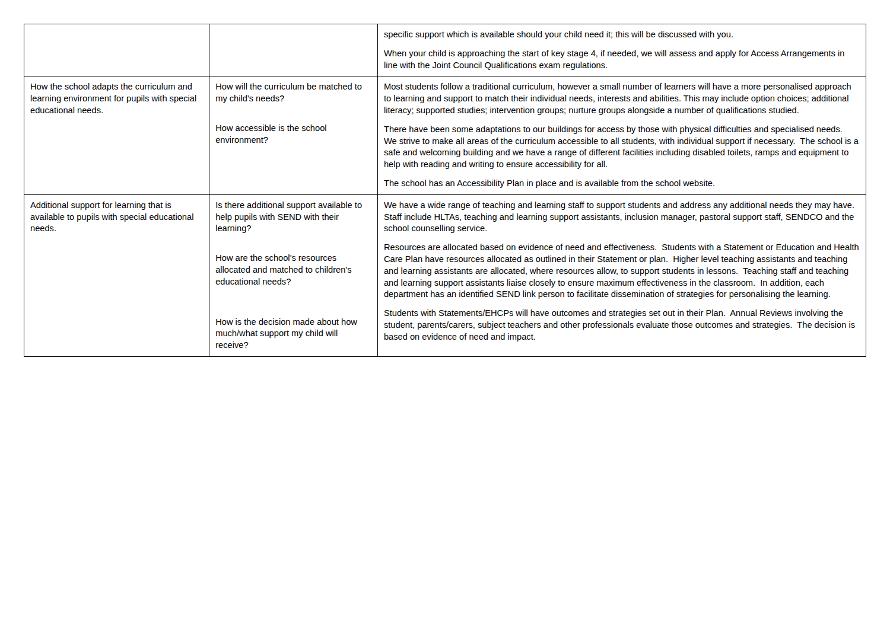| | | specific support which is available should your child need it; this will be discussed with you. When your child is approaching the start of key stage 4, if needed, we will assess and apply for Access Arrangements in line with the Joint Council Qualifications exam regulations. |
| How the school adapts the curriculum and learning environment for pupils with special educational needs. | How will the curriculum be matched to my child's needs? How accessible is the school environment? | Most students follow a traditional curriculum, however a small number of learners will have a more personalised approach to learning and support to match their individual needs, interests and abilities. This may include option choices; additional literacy; supported studies; intervention groups; nurture groups alongside a number of qualifications studied. There have been some adaptations to our buildings for access by those with physical difficulties and specialised needs. We strive to make all areas of the curriculum accessible to all students, with individual support if necessary. The school is a safe and welcoming building and we have a range of different facilities including disabled toilets, ramps and equipment to help with reading and writing to ensure accessibility for all. The school has an Accessibility Plan in place and is available from the school website. |
| Additional support for learning that is available to pupils with special educational needs. | Is there additional support available to help pupils with SEND with their learning? How are the school's resources allocated and matched to children's educational needs? How is the decision made about how much/what support my child will receive? | We have a wide range of teaching and learning staff to support students and address any additional needs they may have. Staff include HLTAs, teaching and learning support assistants, inclusion manager, pastoral support staff, SENDCO and the school counselling service. Resources are allocated based on evidence of need and effectiveness. Students with a Statement or Education and Health Care Plan have resources allocated as outlined in their Statement or plan. Higher level teaching assistants and teaching and learning assistants are allocated, where resources allow, to support students in lessons. Teaching staff and teaching and learning support assistants liaise closely to ensure maximum effectiveness in the classroom. In addition, each department has an identified SEND link person to facilitate dissemination of strategies for personalising the learning. Students with Statements/EHCPs will have outcomes and strategies set out in their Plan. Annual Reviews involving the student, parents/carers, subject teachers and other professionals evaluate those outcomes and strategies. The decision is based on evidence of need and impact. |